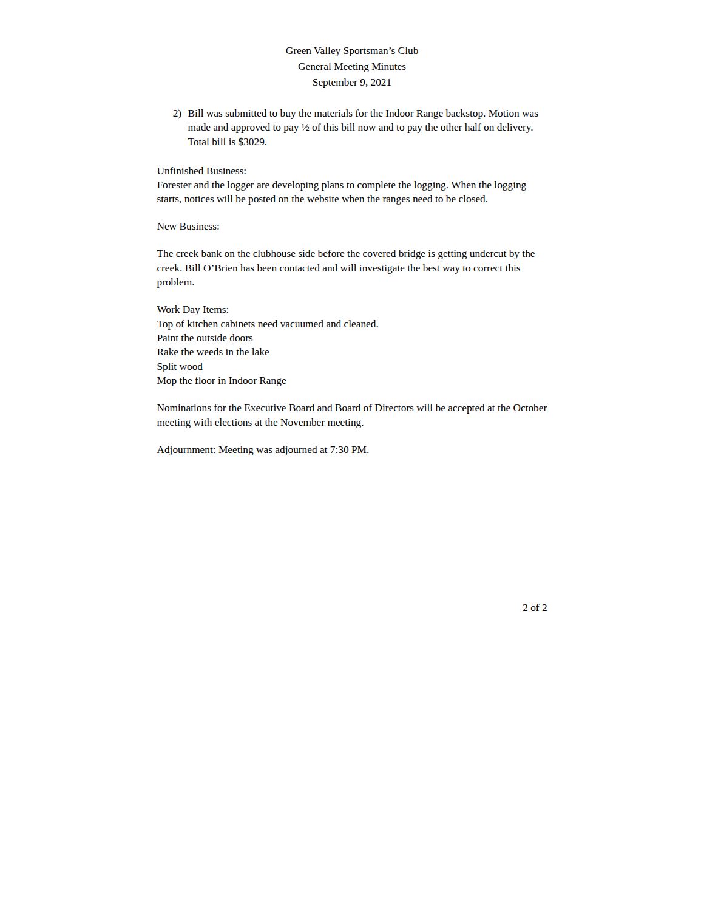Green Valley Sportsman’s Club
General Meeting Minutes
September 9, 2021
Bill was submitted to buy the materials for the Indoor Range backstop. Motion was made and approved to pay ½ of this bill now and to pay the other half on delivery. Total bill is $3029.
Unfinished Business:
Forester and the logger are developing plans to complete the logging. When the logging starts, notices will be posted on the website when the ranges need to be closed.
New Business:
The creek bank on the clubhouse side before the covered bridge is getting undercut by the creek. Bill O’Brien has been contacted and will investigate the best way to correct this problem.
Work Day Items:
Top of kitchen cabinets need vacuumed and cleaned.
Paint the outside doors
Rake the weeds in the lake
Split wood
Mop the floor in Indoor Range
Nominations for the Executive Board and Board of Directors will be accepted at the October meeting with elections at the November meeting.
Adjournment: Meeting was adjourned at 7:30 PM.
2 of 2